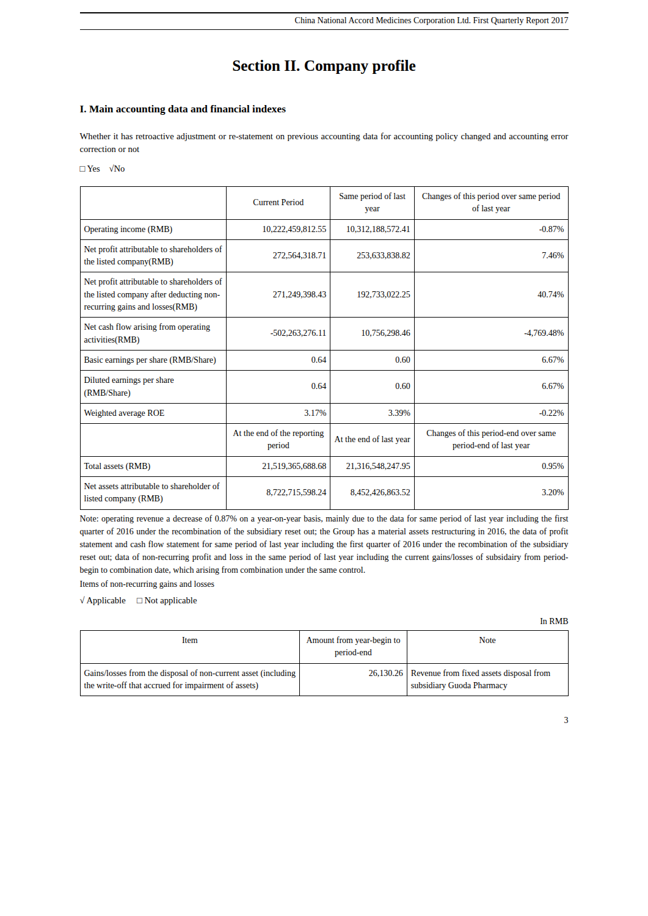China National Accord Medicines Corporation Ltd. First Quarterly Report 2017
Section II. Company profile
I. Main accounting data and financial indexes
Whether it has retroactive adjustment or re-statement on previous accounting data for accounting policy changed and accounting error correction or not
□ Yes √No
| | Current Period | Same period of last year | Changes of this period over same period of last year |
| Operating income (RMB) | 10,222,459,812.55 | 10,312,188,572.41 | -0.87% |
| Net profit attributable to shareholders of the listed company(RMB) | 272,564,318.71 | 253,633,838.82 | 7.46% |
| Net profit attributable to shareholders of the listed company after deducting non-recurring gains and losses(RMB) | 271,249,398.43 | 192,733,022.25 | 40.74% |
| Net cash flow arising from operating activities(RMB) | -502,263,276.11 | 10,756,298.46 | -4,769.48% |
| Basic earnings per share (RMB/Share) | 0.64 | 0.60 | 6.67% |
| Diluted earnings per share (RMB/Share) | 0.64 | 0.60 | 6.67% |
| Weighted average ROE | 3.17% | 3.39% | -0.22% |
| | At the end of the reporting period | At the end of last year | Changes of this period-end over same period-end of last year |
| Total assets (RMB) | 21,519,365,688.68 | 21,316,548,247.95 | 0.95% |
| Net assets attributable to shareholder of listed company (RMB) | 8,722,715,598.24 | 8,452,426,863.52 | 3.20% |
Note: operating revenue a decrease of 0.87% on a year-on-year basis, mainly due to the data for same period of last year including the first quarter of 2016 under the recombination of the subsidiary reset out; the Group has a material assets restructuring in 2016, the data of profit statement and cash flow statement for same period of last year including the first quarter of 2016 under the recombination of the subsidiary reset out; data of non-recurring profit and loss in the same period of last year including the current gains/losses of subsidairy from period-begin to combination date, which arising from combination under the same control.
Items of non-recurring gains and losses
√ Applicable □ Not applicable
In RMB
| Item | Amount from year-begin to period-end | Note |
| --- | --- | --- |
| Gains/losses from the disposal of non-current asset (including the write-off that accrued for impairment of assets) | 26,130.26 | Revenue from fixed assets disposal from subsidiary Guoda Pharmacy |
3